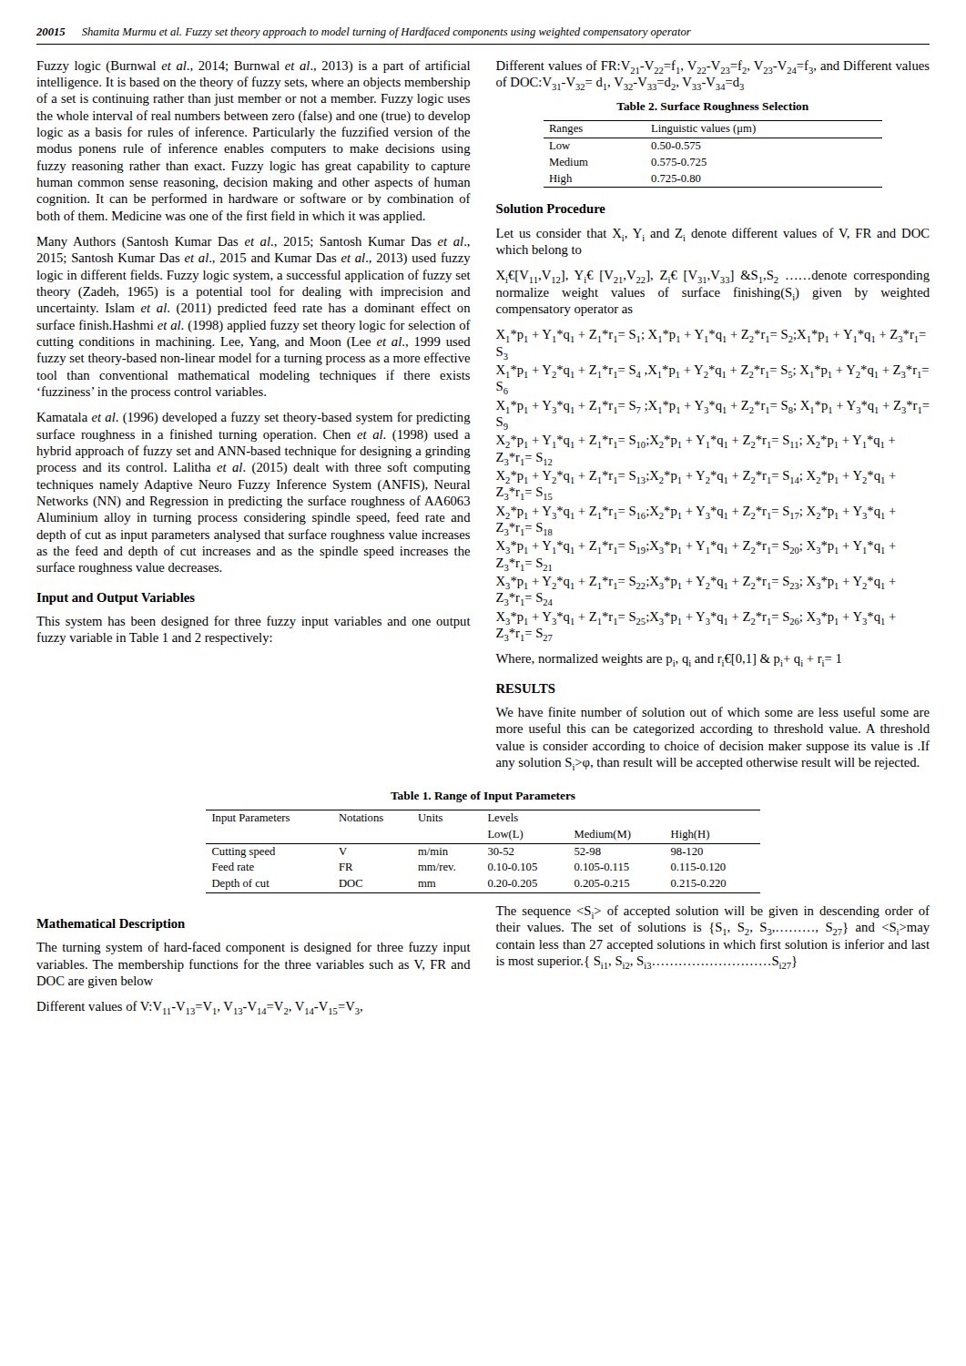20015 Shamita Murmu et al. Fuzzy set theory approach to model turning of Hardfaced components using weighted compensatory operator
Fuzzy logic (Burnwal et al., 2014; Burnwal et al., 2013) is a part of artificial intelligence. It is based on the theory of fuzzy sets, where an objects membership of a set is continuing rather than just member or not a member. Fuzzy logic uses the whole interval of real numbers between zero (false) and one (true) to develop logic as a basis for rules of inference. Particularly the fuzzified version of the modus ponens rule of inference enables computers to make decisions using fuzzy reasoning rather than exact. Fuzzy logic has great capability to capture human common sense reasoning, decision making and other aspects of human cognition. It can be performed in hardware or software or by combination of both of them. Medicine was one of the first field in which it was applied.
Many Authors (Santosh Kumar Das et al., 2015; Santosh Kumar Das et al., 2015; Santosh Kumar Das et al., 2015 and Kumar Das et al., 2013) used fuzzy logic in different fields. Fuzzy logic system, a successful application of fuzzy set theory (Zadeh, 1965) is a potential tool for dealing with imprecision and uncertainty. Islam et al. (2011) predicted feed rate has a dominant effect on surface finish.Hashmi et al. (1998) applied fuzzy set theory logic for selection of cutting conditions in machining. Lee, Yang, and Moon (Lee et al., 1999 used fuzzy set theory-based non-linear model for a turning process as a more effective tool than conventional mathematical modeling techniques if there exists ‘fuzziness’ in the process control variables.
Kamatala et al. (1996) developed a fuzzy set theory-based system for predicting surface roughness in a finished turning operation. Chen et al. (1998) used a hybrid approach of fuzzy set and ANN-based technique for designing a grinding process and its control. Lalitha et al. (2015) dealt with three soft computing techniques namely Adaptive Neuro Fuzzy Inference System (ANFIS), Neural Networks (NN) and Regression in predicting the surface roughness of AA6063 Aluminium alloy in turning process considering spindle speed, feed rate and depth of cut as input parameters analysed that surface roughness value increases as the feed and depth of cut increases and as the spindle speed increases the surface roughness value decreases.
Input and Output Variables
This system has been designed for three fuzzy input variables and one output fuzzy variable in Table 1 and 2 respectively:
Different values of FR:V21-V22=f1, V22-V23=f2, V23-V24=f3, and Different values of DOC:V31-V32= d1, V32-V33=d2, V33-V34=d3
Table 2. Surface Roughness Selection
| Ranges | Linguistic values (μm) |
| --- | --- |
| Low | 0.50-0.575 |
| Medium | 0.575-0.725 |
| High | 0.725-0.80 |
Solution Procedure
Let us consider that Xi, Yi and Zi denote different values of V, FR and DOC which belong to
Xi€[V11,V12], Yi€ [V21,V22], Zi€ [V31,V33] &S1,S2 ……denote corresponding normalize weight values of surface finishing(Si) given by weighted compensatory operator as
X1*p1 + Y1*q1 + Z1*r1= S1; X1*p1 + Y1*q1 + Z2*r1= S2;X1*p1 + Y1*q1 + Z3*r1= S3
X1*p1 + Y2*q1 + Z1*r1= S4 ,X1*p1 + Y2*q1 + Z2*r1= S5; X1*p1 + Y2*q1 + Z3*r1= S6
X1*p1 + Y3*q1 + Z1*r1= S7 ;X1*p1 + Y3*q1 + Z2*r1= S8; X1*p1 + Y3*q1 + Z3*r1= S9
X2*p1 + Y1*q1 + Z1*r1= S10;X2*p1 + Y1*q1 + Z2*r1= S11; X2*p1 + Y1*q1 + Z3*r1= S12
X2*p1 + Y2*q1 + Z1*r1= S13;X2*p1 + Y2*q1 + Z2*r1= S14; X2*p1 + Y2*q1 + Z3*r1= S15
X2*p1 + Y3*q1 + Z1*r1= S16;X2*p1 + Y3*q1 + Z2*r1= S17; X2*p1 + Y3*q1 + Z3*r1= S18
X3*p1 + Y1*q1 + Z1*r1= S19;X3*p1 + Y1*q1 + Z2*r1= S20; X3*p1 + Y1*q1 + Z3*r1= S21
X3*p1 + Y2*q1 + Z1*r1= S22;X3*p1 + Y2*q1 + Z2*r1= S23; X3*p1 + Y2*q1 + Z3*r1= S24
X3*p1 + Y3*q1 + Z1*r1= S25;X3*p1 + Y3*q1 + Z2*r1= S26; X3*p1 + Y3*q1 + Z3*r1= S27
Where, normalized weights are pi, qi and ri€[0,1] & pi+ qi + ri= 1
RESULTS
We have finite number of solution out of which some are less useful some are more useful this can be categorized according to threshold value. A threshold value is consider according to choice of decision maker suppose its value is .If any solution Si>φ, than result will be accepted otherwise result will be rejected.
Table 1. Range of Input Parameters
| Input Parameters | Notations | Units | Levels | | |
| --- | --- | --- | --- | --- | --- |
| | | | Low(L) | Medium(M) | High(H) |
| Cutting speed | V | m/min | 30-52 | 52-98 | 98-120 |
| Feed rate | FR | mm/rev. | 0.10-0.105 | 0.105-0.115 | 0.115-0.120 |
| Depth of cut | DOC | mm | 0.20-0.205 | 0.205-0.215 | 0.215-0.220 |
Mathematical Description
The turning system of hard-faced component is designed for three fuzzy input variables. The membership functions for the three variables such as V, FR and DOC are given below
Different values of V:V11-V13=V1, V13-V14=V2, V14-V15=V3,
The sequence <Si> of accepted solution will be given in descending order of their values. The set of solutions is {S1, S2, S3,………, S27} and <Si>may contain less than 27 accepted solutions in which first solution is inferior and last is most superior.{ Si1, Si2, Si3………………………Si27}